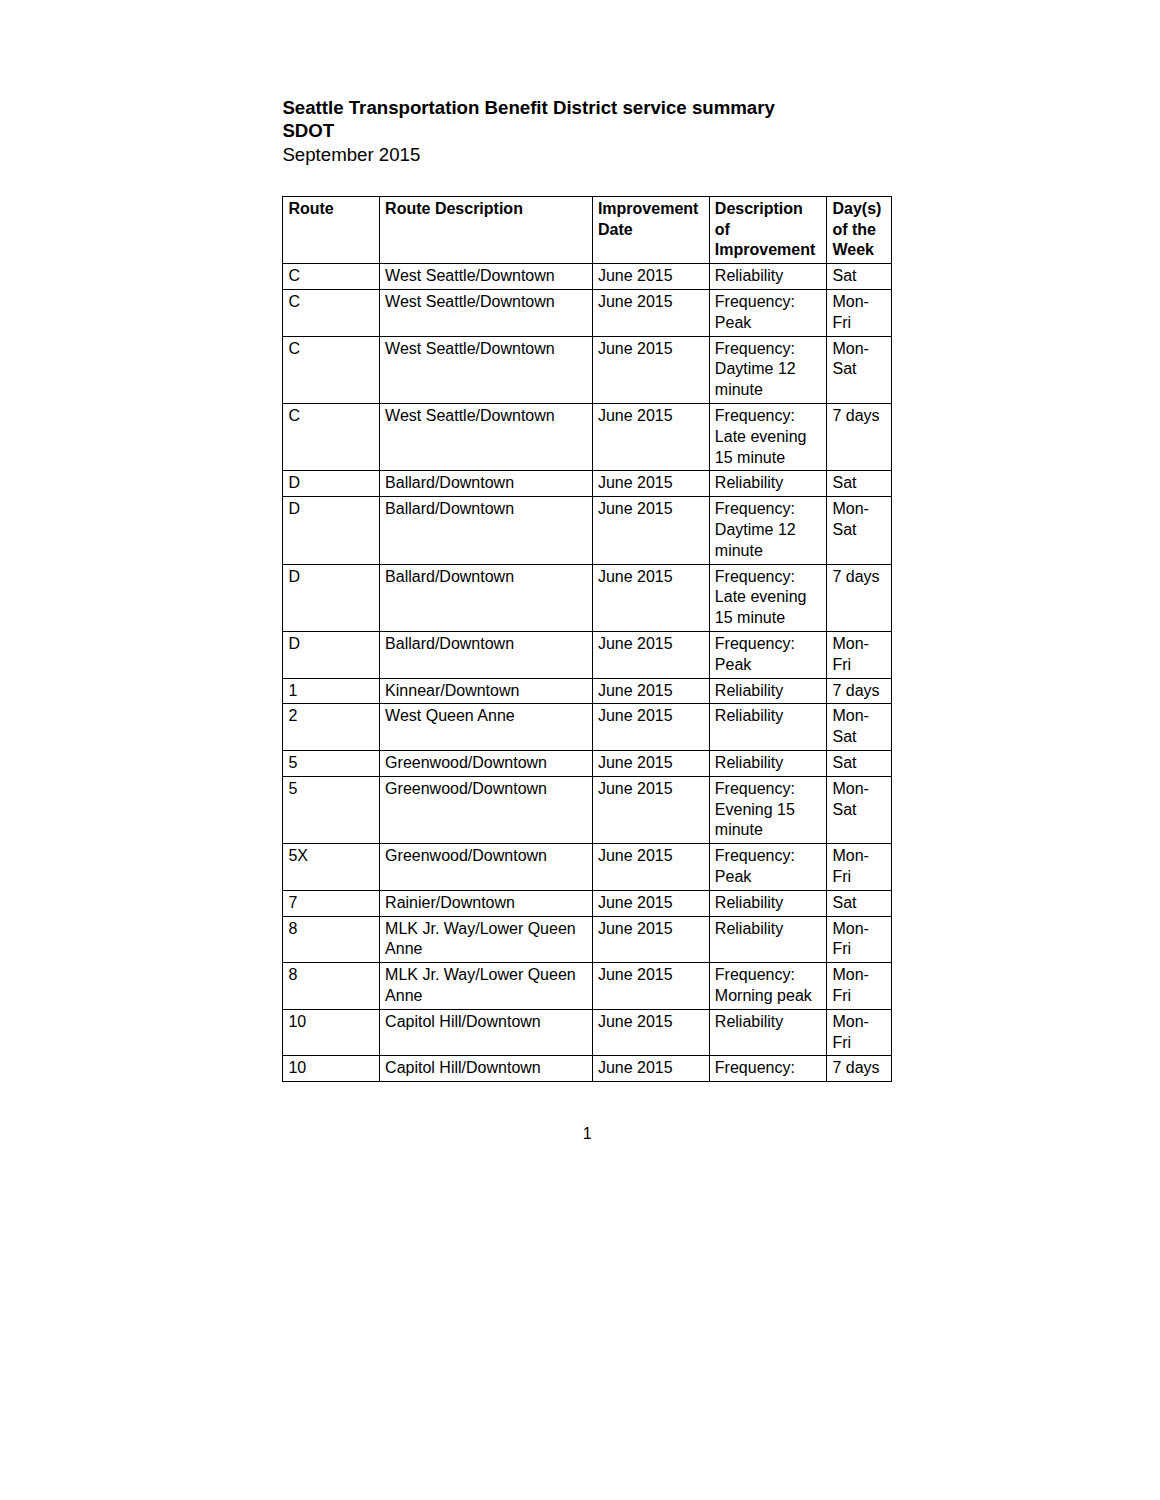Seattle Transportation Benefit District service summary
SDOT
September 2015
| Route | Route Description | Improvement Date | Description of Improvement | Day(s) of the Week |
| --- | --- | --- | --- | --- |
| C | West Seattle/Downtown | June 2015 | Reliability | Sat |
| C | West Seattle/Downtown | June 2015 | Frequency: Peak | Mon-Fri |
| C | West Seattle/Downtown | June 2015 | Frequency: Daytime 12 minute | Mon-Sat |
| C | West Seattle/Downtown | June 2015 | Frequency: Late evening 15 minute | 7 days |
| D | Ballard/Downtown | June 2015 | Reliability | Sat |
| D | Ballard/Downtown | June 2015 | Frequency: Daytime 12 minute | Mon-Sat |
| D | Ballard/Downtown | June 2015 | Frequency: Late evening 15 minute | 7 days |
| D | Ballard/Downtown | June 2015 | Frequency: Peak | Mon-Fri |
| 1 | Kinnear/Downtown | June 2015 | Reliability | 7 days |
| 2 | West Queen Anne | June 2015 | Reliability | Mon-Sat |
| 5 | Greenwood/Downtown | June 2015 | Reliability | Sat |
| 5 | Greenwood/Downtown | June 2015 | Frequency: Evening 15 minute | Mon-Sat |
| 5X | Greenwood/Downtown | June 2015 | Frequency: Peak | Mon-Fri |
| 7 | Rainier/Downtown | June 2015 | Reliability | Sat |
| 8 | MLK Jr. Way/Lower Queen Anne | June 2015 | Reliability | Mon-Fri |
| 8 | MLK Jr. Way/Lower Queen Anne | June 2015 | Frequency: Morning peak | Mon-Fri |
| 10 | Capitol Hill/Downtown | June 2015 | Reliability | Mon-Fri |
| 10 | Capitol Hill/Downtown | June 2015 | Frequency: | 7 days |
1